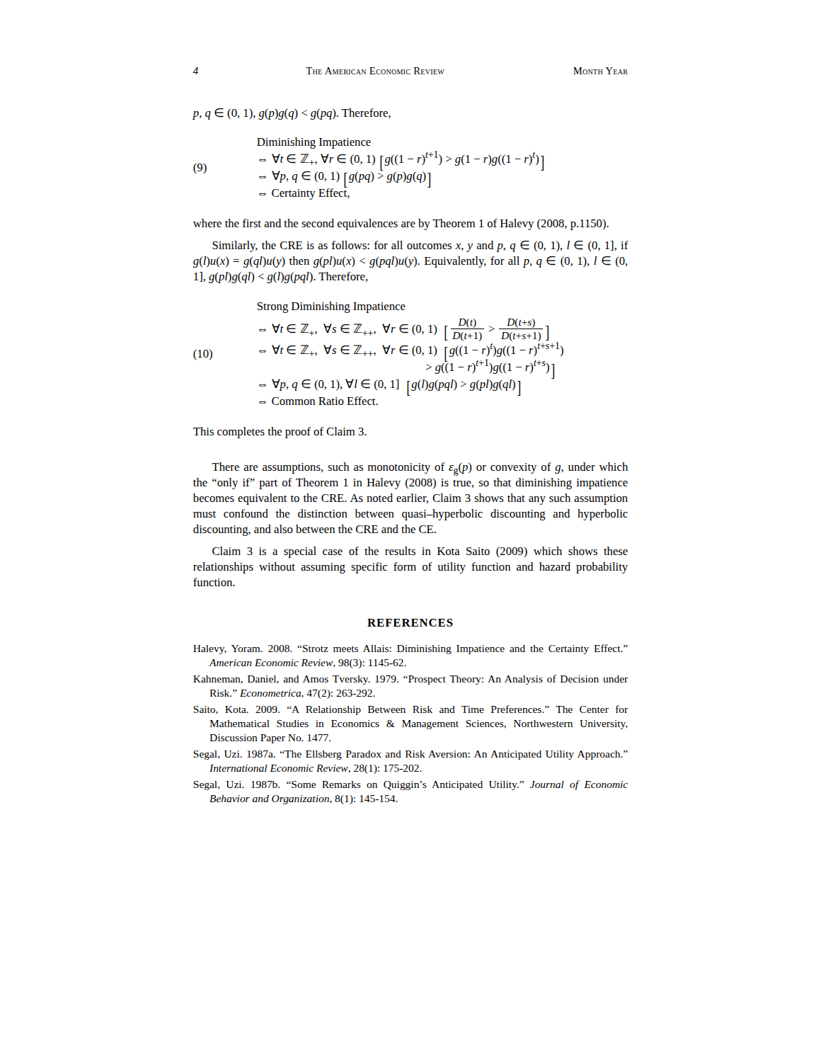4 The American Economic Review Month Year
p, q ∈ (0, 1), g(p)g(q) < g(pq). Therefore,
(9)
Diminishing Impatience
⇔ ∀t ∈ ℤ+, ∀r ∈ (0, 1) [g((1 − r)t+1) > g(1 − r)g((1 − r)t)]
⇔ ∀p, q ∈ (0, 1) [g(pq) > g(p)g(q)]
⇔ Certainty Effect,
where the first and the second equivalences are by Theorem 1 of Halevy (2008, p.1150).
Similarly, the CRE is as follows: for all outcomes x, y and p, q ∈ (0, 1), l ∈ (0, 1], if g(l)u(x) = g(ql)u(y) then g(pl)u(x) < g(pql)u(y). Equivalently, for all p, q ∈ (0, 1), l ∈ (0, 1], g(pl)g(ql) < g(l)g(pql). Therefore,
(10)
Strong Diminishing Impatience
⇔ ∀t ∈ ℤ+, ∀s ∈ ℤ++, ∀r ∈ (0, 1) [D(t) D(t+1) > D(t+s) D(t+s+1)]
⇔ ∀t ∈ ℤ+, ∀s ∈ ℤ++, ∀r ∈ (0, 1) [g((1 − r)t)g((1 − r)t+s+1)
> g((1 − r)t+1)g((1 − r)t+s)]
⇔ ∀p, q ∈ (0, 1), ∀l ∈ (0, 1] [g(l)g(pql) > g(pl)g(ql)]
⇔ Common Ratio Effect.
This completes the proof of Claim 3.
There are assumptions, such as monotonicity of εg(p) or convexity of g, under which the “only if” part of Theorem 1 in Halevy (2008) is true, so that diminishing impatience becomes equivalent to the CRE. As noted earlier, Claim 3 shows that any such assumption must confound the distinction between quasi–hyperbolic discounting and hyperbolic discounting, and also between the CRE and the CE.
Claim 3 is a special case of the results in Kota Saito (2009) which shows these relationships without assuming specific form of utility function and hazard probability function.
REFERENCES
Halevy, Yoram. 2008. “Strotz meets Allais: Diminishing Impatience and the Certainty Effect.” American Economic Review, 98(3): 1145-62.
Kahneman, Daniel, and Amos Tversky. 1979. “Prospect Theory: An Analysis of Decision under Risk.” Econometrica, 47(2): 263-292.
Saito, Kota. 2009. “A Relationship Between Risk and Time Preferences.” The Center for Mathematical Studies in Economics & Management Sciences, Northwestern University, Discussion Paper No. 1477.
Segal, Uzi. 1987a. “The Ellsberg Paradox and Risk Aversion: An Anticipated Utility Approach.” International Economic Review, 28(1): 175-202.
Segal, Uzi. 1987b. “Some Remarks on Quiggin’s Anticipated Utility.” Journal of Economic Behavior and Organization, 8(1): 145-154.